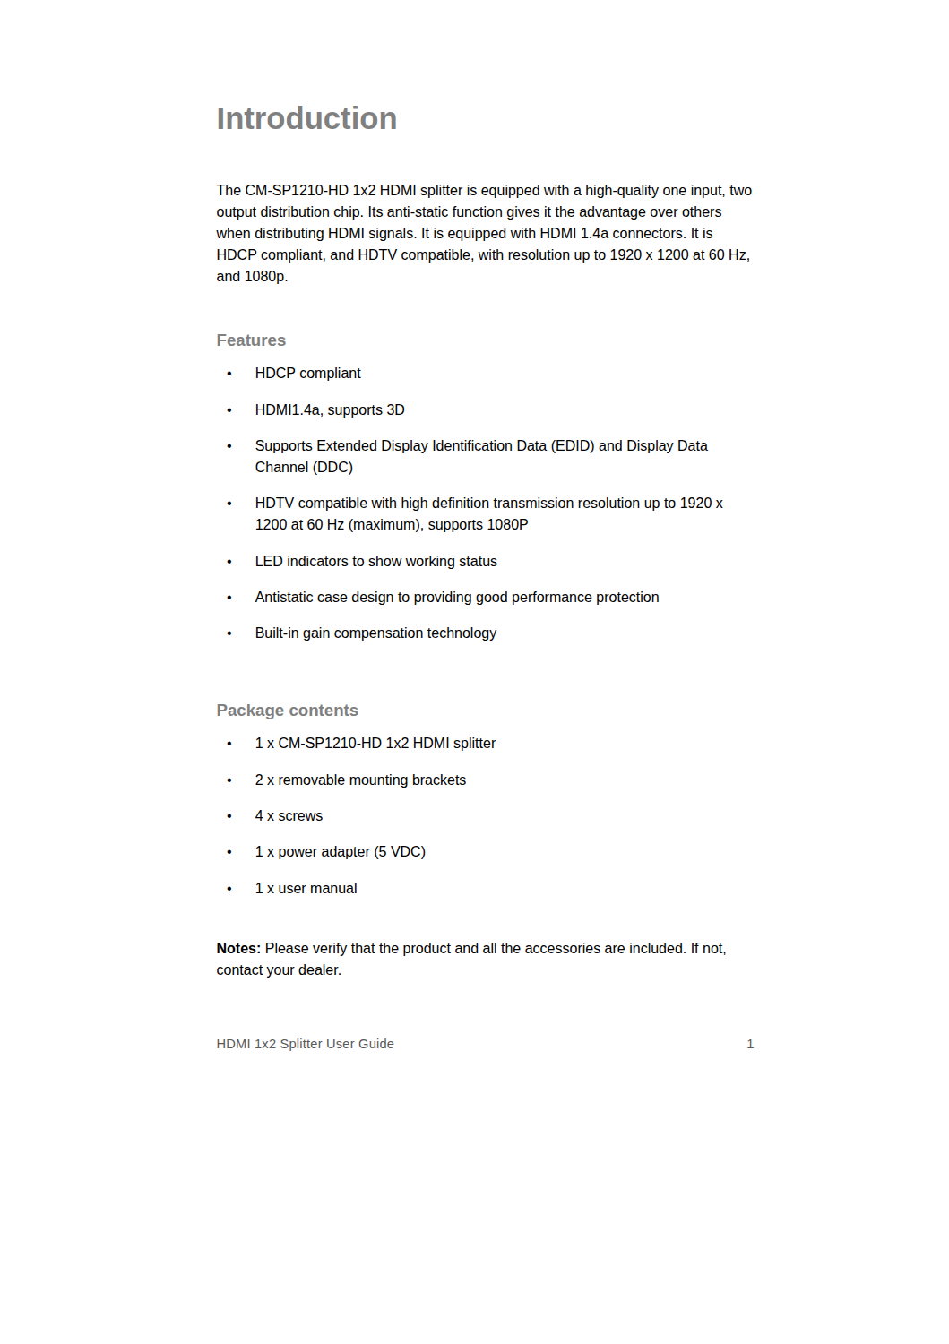Introduction
The CM-SP1210-HD 1x2 HDMI splitter is equipped with a high-quality one input, two output distribution chip. Its anti-static function gives it the advantage over others when distributing HDMI signals. It is equipped with HDMI 1.4a connectors. It is HDCP compliant, and HDTV compatible, with resolution up to 1920 x 1200 at 60 Hz, and 1080p.
Features
HDCP compliant
HDMI1.4a, supports 3D
Supports Extended Display Identification Data (EDID) and Display Data Channel (DDC)
HDTV compatible with high definition transmission resolution up to 1920 x 1200 at 60 Hz (maximum), supports 1080P
LED indicators to show working status
Antistatic case design to providing good performance protection
Built-in gain compensation technology
Package contents
1 x CM-SP1210-HD 1x2 HDMI splitter
2 x removable mounting brackets
4 x screws
1 x power adapter (5 VDC)
1 x user manual
Notes: Please verify that the product and all the accessories are included. If not, contact your dealer.
HDMI 1x2 Splitter User Guide 1